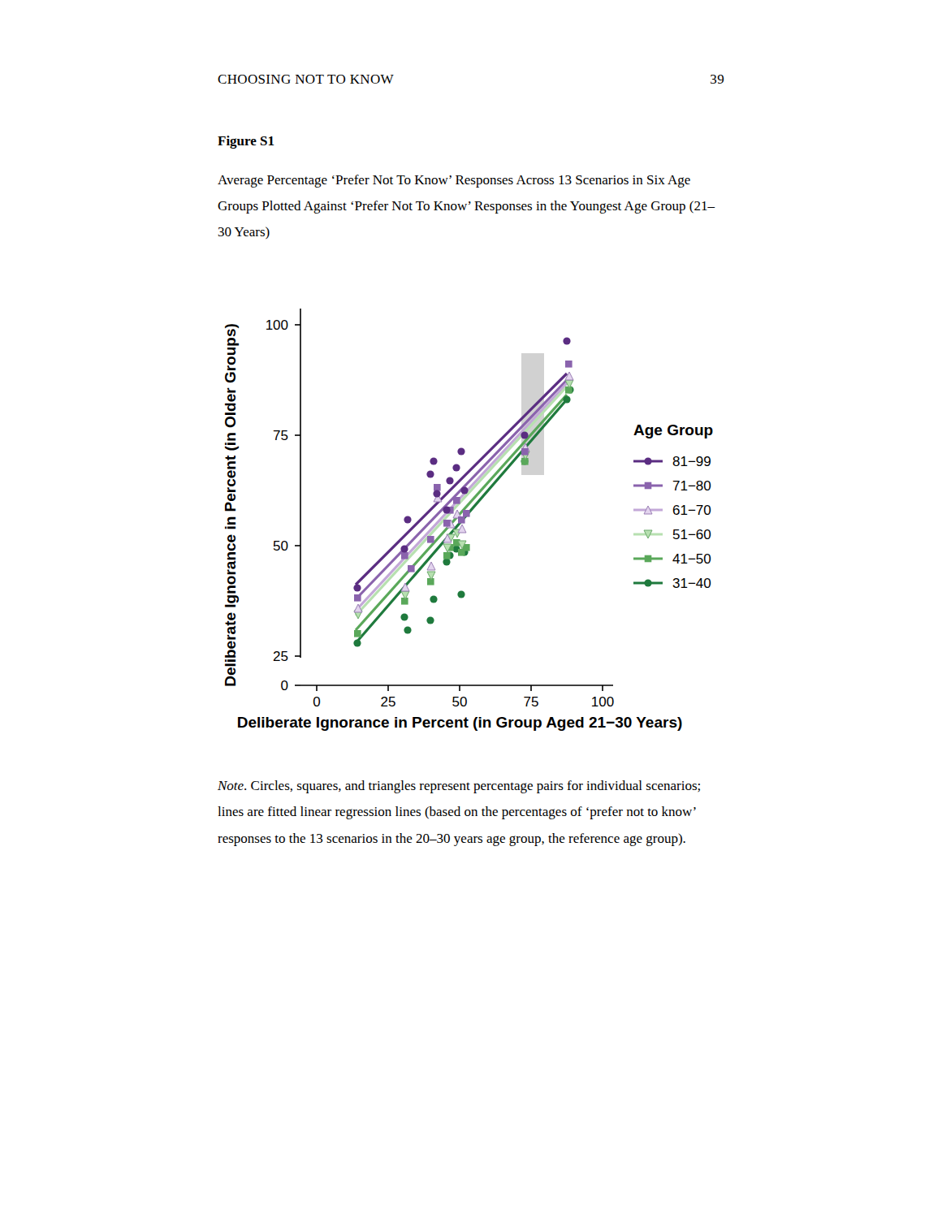Choosing Not to Know 39
Figure S1
Average Percentage ‘Prefer Not To Know’ Responses Across 13 Scenarios in Six Age Groups Plotted Against ‘Prefer Not To Know’ Responses in the Youngest Age Group (21–30 Years)
100 75 50 25 0 0 25 50 75 100 Deliberate Ignorance in Percent (in Group Aged 21−30 Years) Deliberate Ignorance in Percent (in Older Groups) Age Group 81−99 71−80 61−70 51−60 41−50 31−40
Note. Circles, squares, and triangles represent percentage pairs for individual scenarios; lines are fitted linear regression lines (based on the percentages of ‘prefer not to know’ responses to the 13 scenarios in the 20–30 years age group, the reference age group).